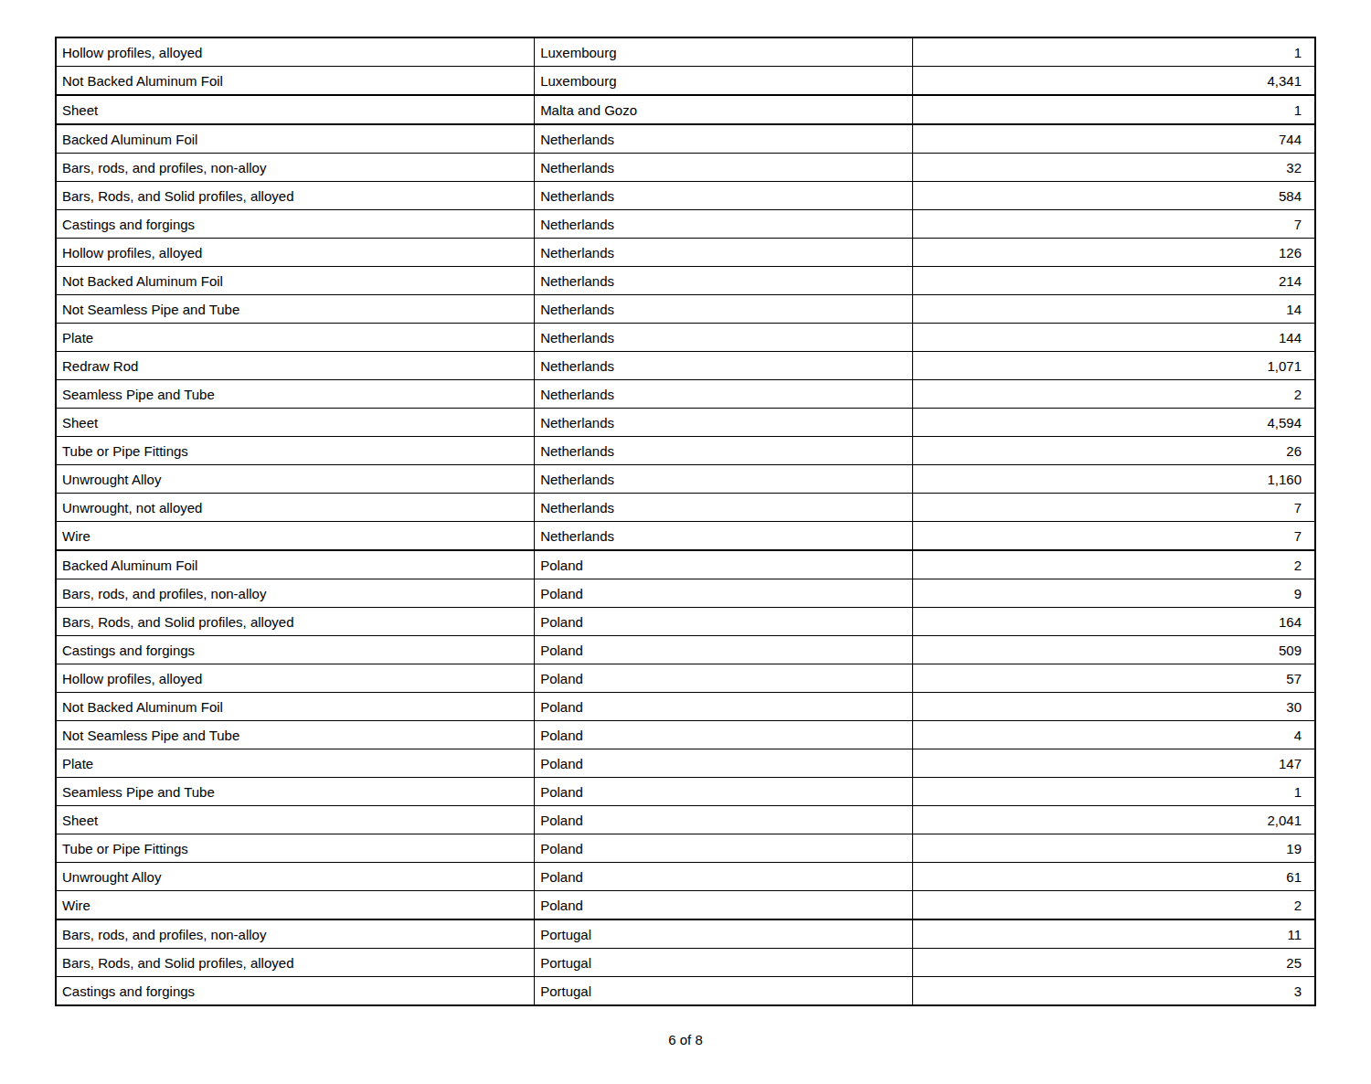| Hollow profiles, alloyed | Luxembourg | 1 |
| Not Backed Aluminum Foil | Luxembourg | 4,341 |
| Sheet | Malta and Gozo | 1 |
| Backed Aluminum Foil | Netherlands | 744 |
| Bars, rods, and profiles, non-alloy | Netherlands | 32 |
| Bars, Rods, and Solid profiles, alloyed | Netherlands | 584 |
| Castings and forgings | Netherlands | 7 |
| Hollow profiles, alloyed | Netherlands | 126 |
| Not Backed Aluminum Foil | Netherlands | 214 |
| Not Seamless Pipe and Tube | Netherlands | 14 |
| Plate | Netherlands | 144 |
| Redraw Rod | Netherlands | 1,071 |
| Seamless Pipe and Tube | Netherlands | 2 |
| Sheet | Netherlands | 4,594 |
| Tube or Pipe Fittings | Netherlands | 26 |
| Unwrought Alloy | Netherlands | 1,160 |
| Unwrought, not alloyed | Netherlands | 7 |
| Wire | Netherlands | 7 |
| Backed Aluminum Foil | Poland | 2 |
| Bars, rods, and profiles, non-alloy | Poland | 9 |
| Bars, Rods, and Solid profiles, alloyed | Poland | 164 |
| Castings and forgings | Poland | 509 |
| Hollow profiles, alloyed | Poland | 57 |
| Not Backed Aluminum Foil | Poland | 30 |
| Not Seamless Pipe and Tube | Poland | 4 |
| Plate | Poland | 147 |
| Seamless Pipe and Tube | Poland | 1 |
| Sheet | Poland | 2,041 |
| Tube or Pipe Fittings | Poland | 19 |
| Unwrought Alloy | Poland | 61 |
| Wire | Poland | 2 |
| Bars, rods, and profiles, non-alloy | Portugal | 11 |
| Bars, Rods, and Solid profiles, alloyed | Portugal | 25 |
| Castings and forgings | Portugal | 3 |
6 of 8